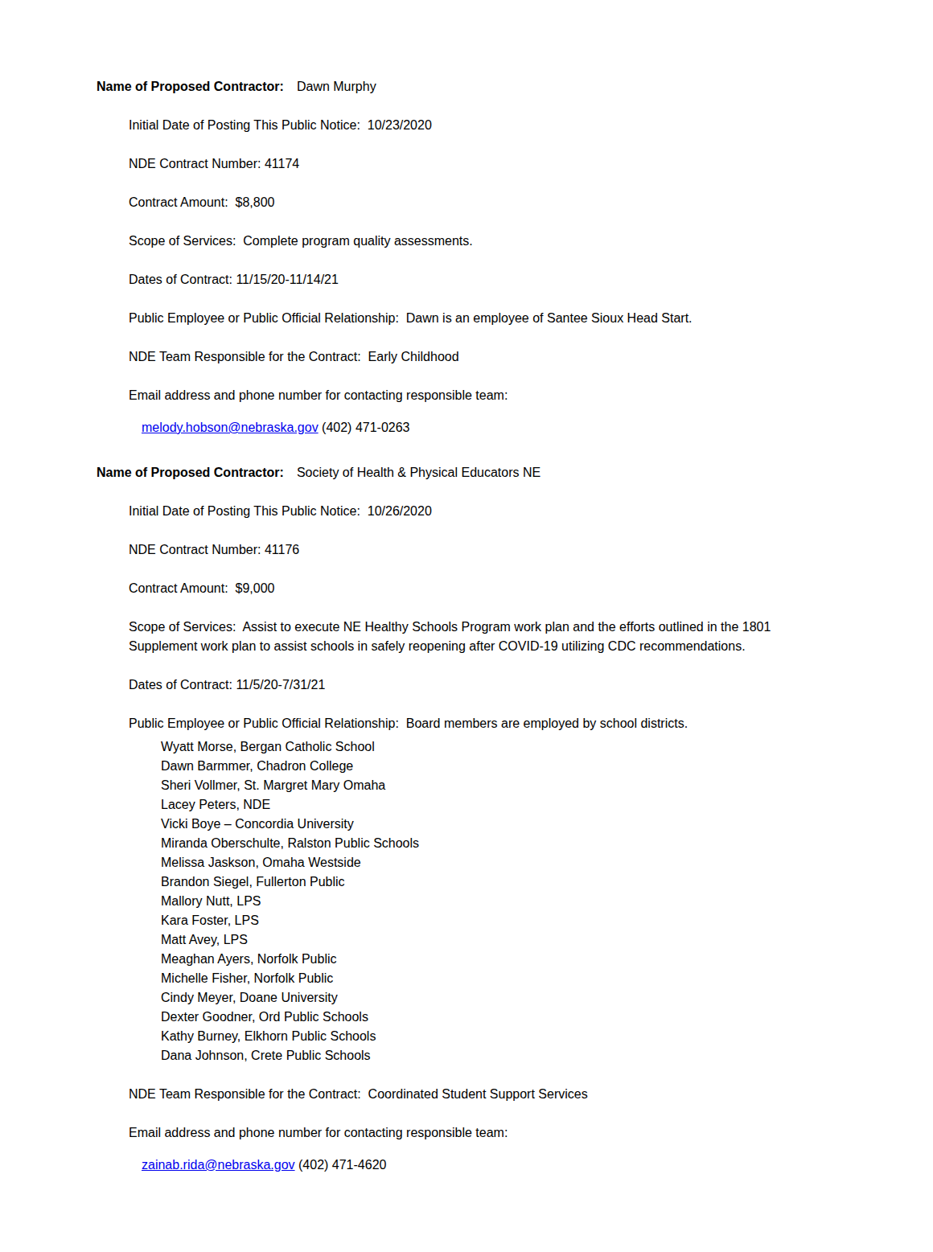Name of Proposed Contractor:Dawn Murphy
Initial Date of Posting This Public Notice: 10/23/2020
NDE Contract Number: 41174
Contract Amount: $8,800
Scope of Services: Complete program quality assessments.
Dates of Contract: 11/15/20-11/14/21
Public Employee or Public Official Relationship: Dawn is an employee of Santee Sioux Head Start.
NDE Team Responsible for the Contract: Early Childhood
Email address and phone number for contacting responsible team:
melody.hobson@nebraska.gov (402) 471-0263
Name of Proposed Contractor:Society of Health & Physical Educators NE
Initial Date of Posting This Public Notice: 10/26/2020
NDE Contract Number: 41176
Contract Amount: $9,000
Scope of Services: Assist to execute NE Healthy Schools Program work plan and the efforts outlined in the 1801 Supplement work plan to assist schools in safely reopening after COVID-19 utilizing CDC recommendations.
Dates of Contract: 11/5/20-7/31/21
Public Employee or Public Official Relationship: Board members are employed by school districts.
Wyatt Morse, Bergan Catholic School
Dawn Barmmer, Chadron College
Sheri Vollmer, St. Margret Mary Omaha
Lacey Peters, NDE
Vicki Boye – Concordia University
Miranda Oberschulte, Ralston Public Schools
Melissa Jaskson, Omaha Westside
Brandon Siegel, Fullerton Public
Mallory Nutt, LPS
Kara Foster, LPS
Matt Avey, LPS
Meaghan Ayers, Norfolk Public
Michelle Fisher, Norfolk Public
Cindy Meyer, Doane University
Dexter Goodner, Ord Public Schools
Kathy Burney, Elkhorn Public Schools
Dana Johnson, Crete Public Schools
NDE Team Responsible for the Contract: Coordinated Student Support Services
Email address and phone number for contacting responsible team:
zainab.rida@nebraska.gov (402) 471-4620